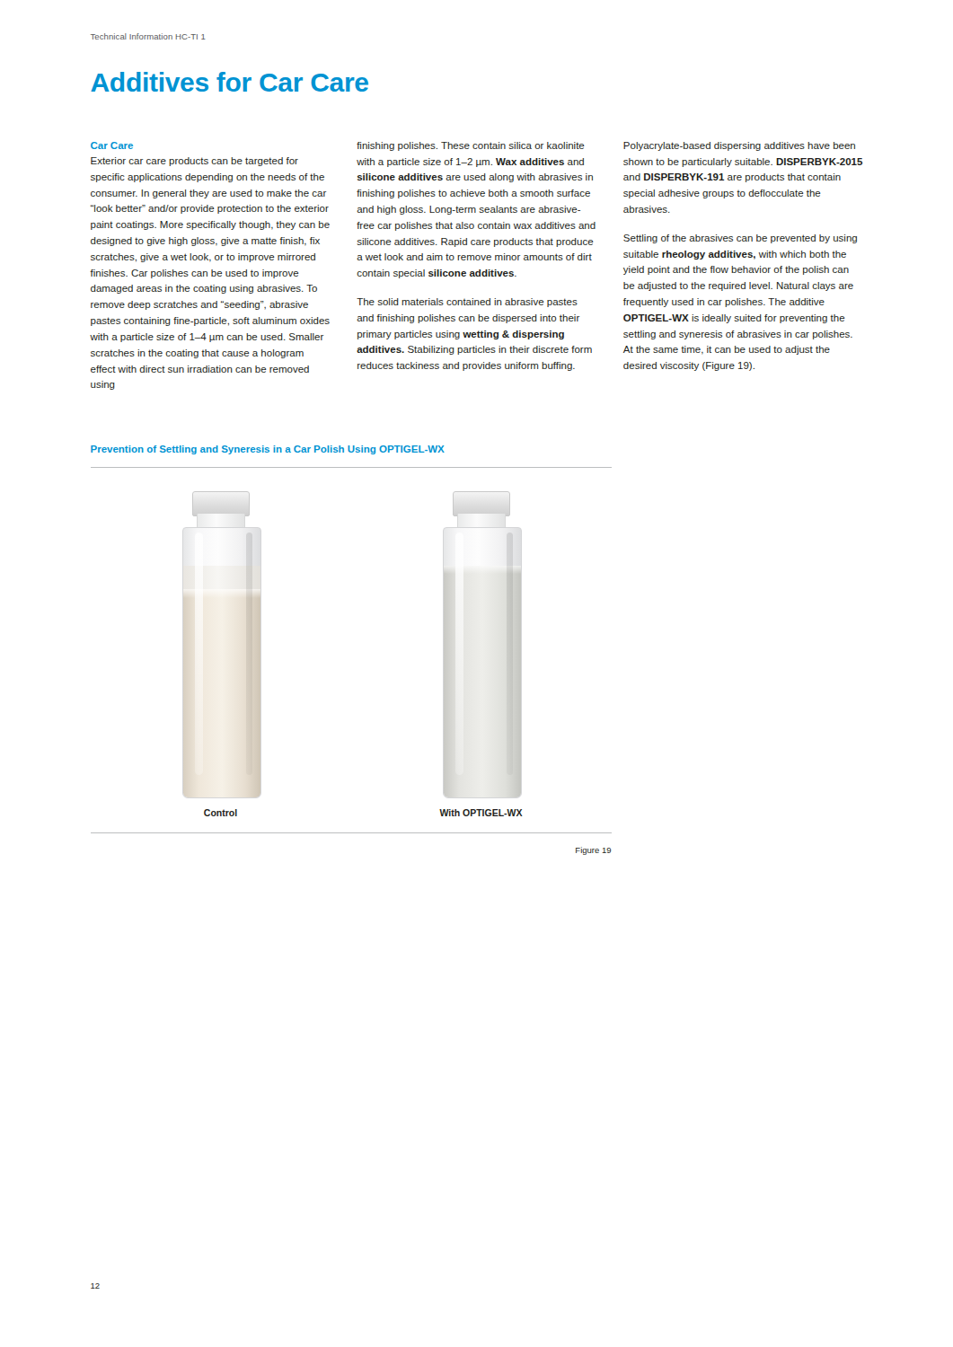Technical Information HC-TI 1
Additives for Car Care
Car Care
Exterior car care products can be targeted for specific applications depending on the needs of the consumer. In general they are used to make the car “look better” and/or provide protection to the exterior paint coatings. More specifically though, they can be designed to give high gloss, give a matte finish, fix scratches, give a wet look, or to improve mirrored finishes. Car polishes can be used to improve damaged areas in the coating using abrasives. To remove deep scratches and “seeding”, abrasive pastes containing fine-particle, soft aluminum oxides with a particle size of 1–4 µm can be used. Smaller scratches in the coating that cause a hologram effect with direct sun irradiation can be removed using
finishing polishes. These contain silica or kaolinite with a particle size of 1–2 µm. Wax additives and silicone additives are used along with abrasives in finishing polishes to achieve both a smooth surface and high gloss. Long-term sealants are abrasive-free car polishes that also contain wax additives and silicone additives. Rapid care products that produce a wet look and aim to remove minor amounts of dirt contain special silicone additives.
The solid materials contained in abrasive pastes and finishing polishes can be dispersed into their primary particles using wetting & dispersing additives. Stabilizing particles in their discrete form reduces tackiness and provides uniform buffing.
Polyacrylate-based dispersing additives have been shown to be particularly suitable. DISPERBYK-2015 and DISPERBYK-191 are products that contain special adhesive groups to deflocculate the abrasives.
Settling of the abrasives can be prevented by using suitable rheology additives, with which both the yield point and the flow behavior of the polish can be adjusted to the required level. Natural clays are frequently used in car polishes. The additive OPTIGEL-WX is ideally suited for preventing the settling and syneresis of abrasives in car polishes. At the same time, it can be used to adjust the desired viscosity (Figure 19).
Prevention of Settling and Syneresis in a Car Polish Using OPTIGEL-WX
Control
With OPTIGEL-WX
Figure 19
12